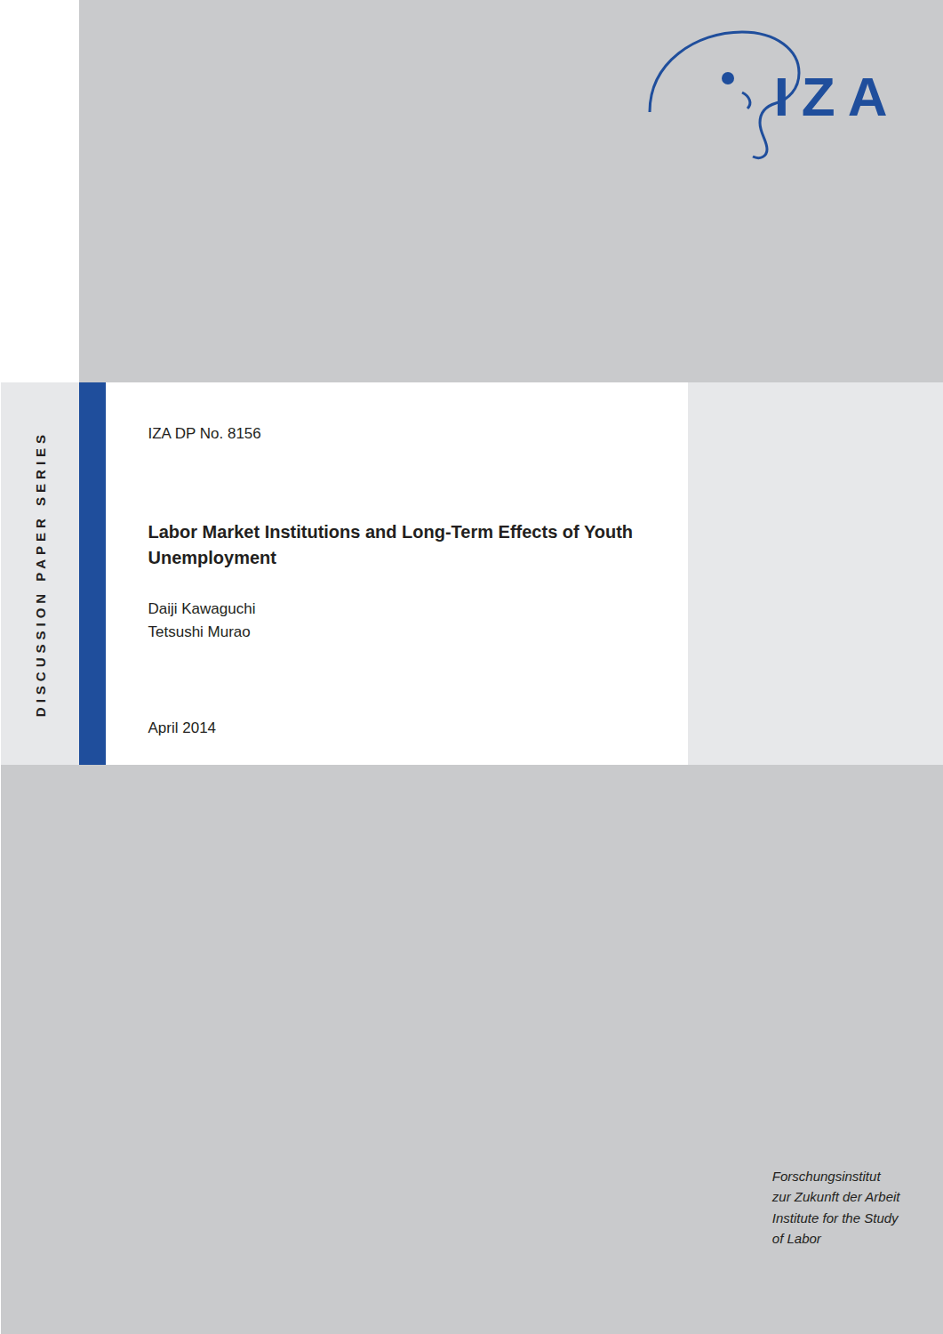IZA
Discussion Paper Series
IZA DP No. 8156
Labor Market Institutions and Long-Term Effects of Youth Unemployment
Daiji Kawaguchi
Tetsushi Murao
April 2014
Forschungsinstitut
zur Zukunft der Arbeit
Institute for the Study
of Labor